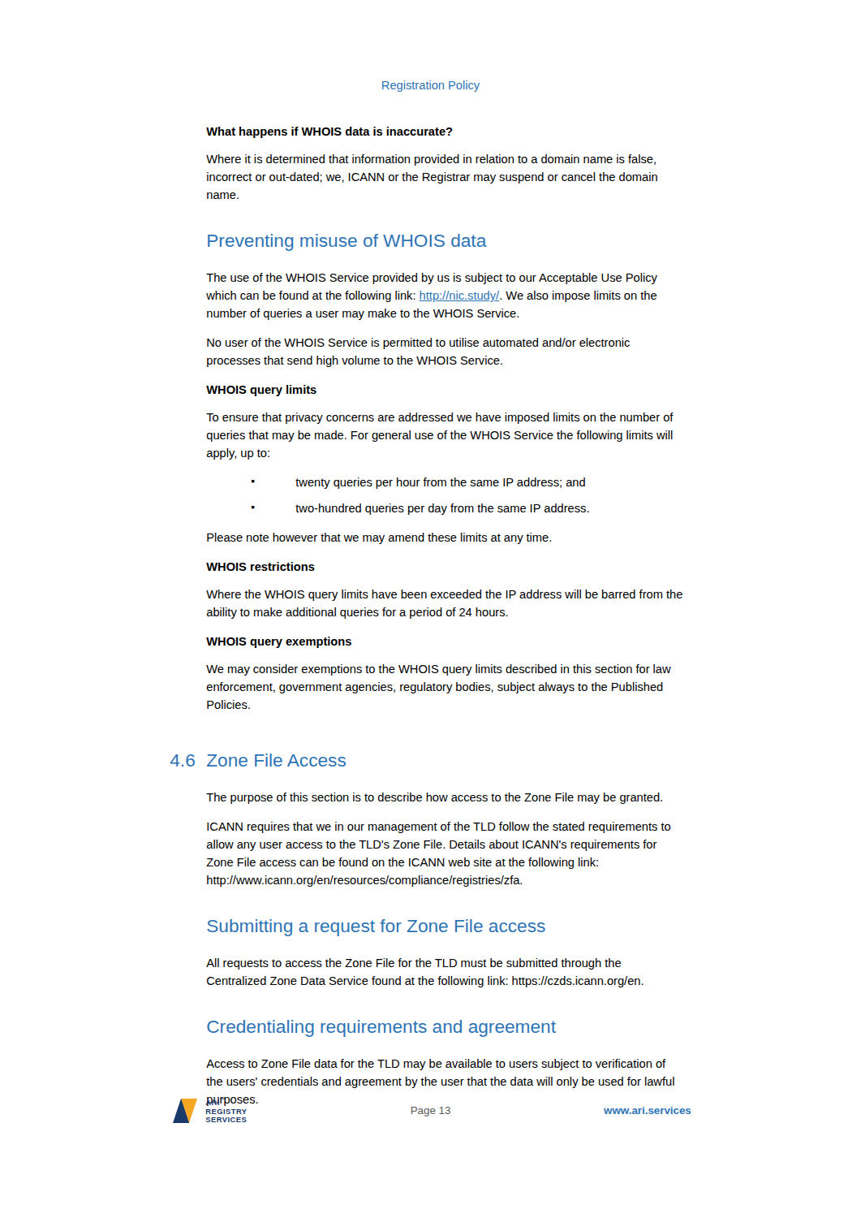Registration Policy
What happens if WHOIS data is inaccurate?
Where it is determined that information provided in relation to a domain name is false, incorrect or out-dated; we, ICANN or the Registrar may suspend or cancel the domain name.
Preventing misuse of WHOIS data
The use of the WHOIS Service provided by us is subject to our Acceptable Use Policy which can be found at the following link: http://nic.study/. We also impose limits on the number of queries a user may make to the WHOIS Service.
No user of the WHOIS Service is permitted to utilise automated and/or electronic processes that send high volume to the WHOIS Service.
WHOIS query limits
To ensure that privacy concerns are addressed we have imposed limits on the number of queries that may be made. For general use of the WHOIS Service the following limits will apply, up to:
twenty queries per hour from the same IP address; and
two-hundred queries per day from the same IP address.
Please note however that we may amend these limits at any time.
WHOIS restrictions
Where the WHOIS query limits have been exceeded the IP address will be barred from the ability to make additional queries for a period of 24 hours.
WHOIS query exemptions
We may consider exemptions to the WHOIS query limits described in this section for law enforcement, government agencies, regulatory bodies, subject always to the Published Policies.
4.6 Zone File Access
The purpose of this section is to describe how access to the Zone File may be granted.
ICANN requires that we in our management of the TLD follow the stated requirements to allow any user access to the TLD's Zone File. Details about ICANN's requirements for Zone File access can be found on the ICANN web site at the following link: http://www.icann.org/en/resources/compliance/registries/zfa.
Submitting a request for Zone File access
All requests to access the Zone File for the TLD must be submitted through the Centralized Zone Data Service found at the following link: https://czds.icann.org/en.
Credentialing requirements and agreement
Access to Zone File data for the TLD may be available to users subject to verification of the users' credentials and agreement by the user that the data will only be used for lawful purposes.
ARI™
REGISTRY
SERVICES
Page 13
www.ari.services